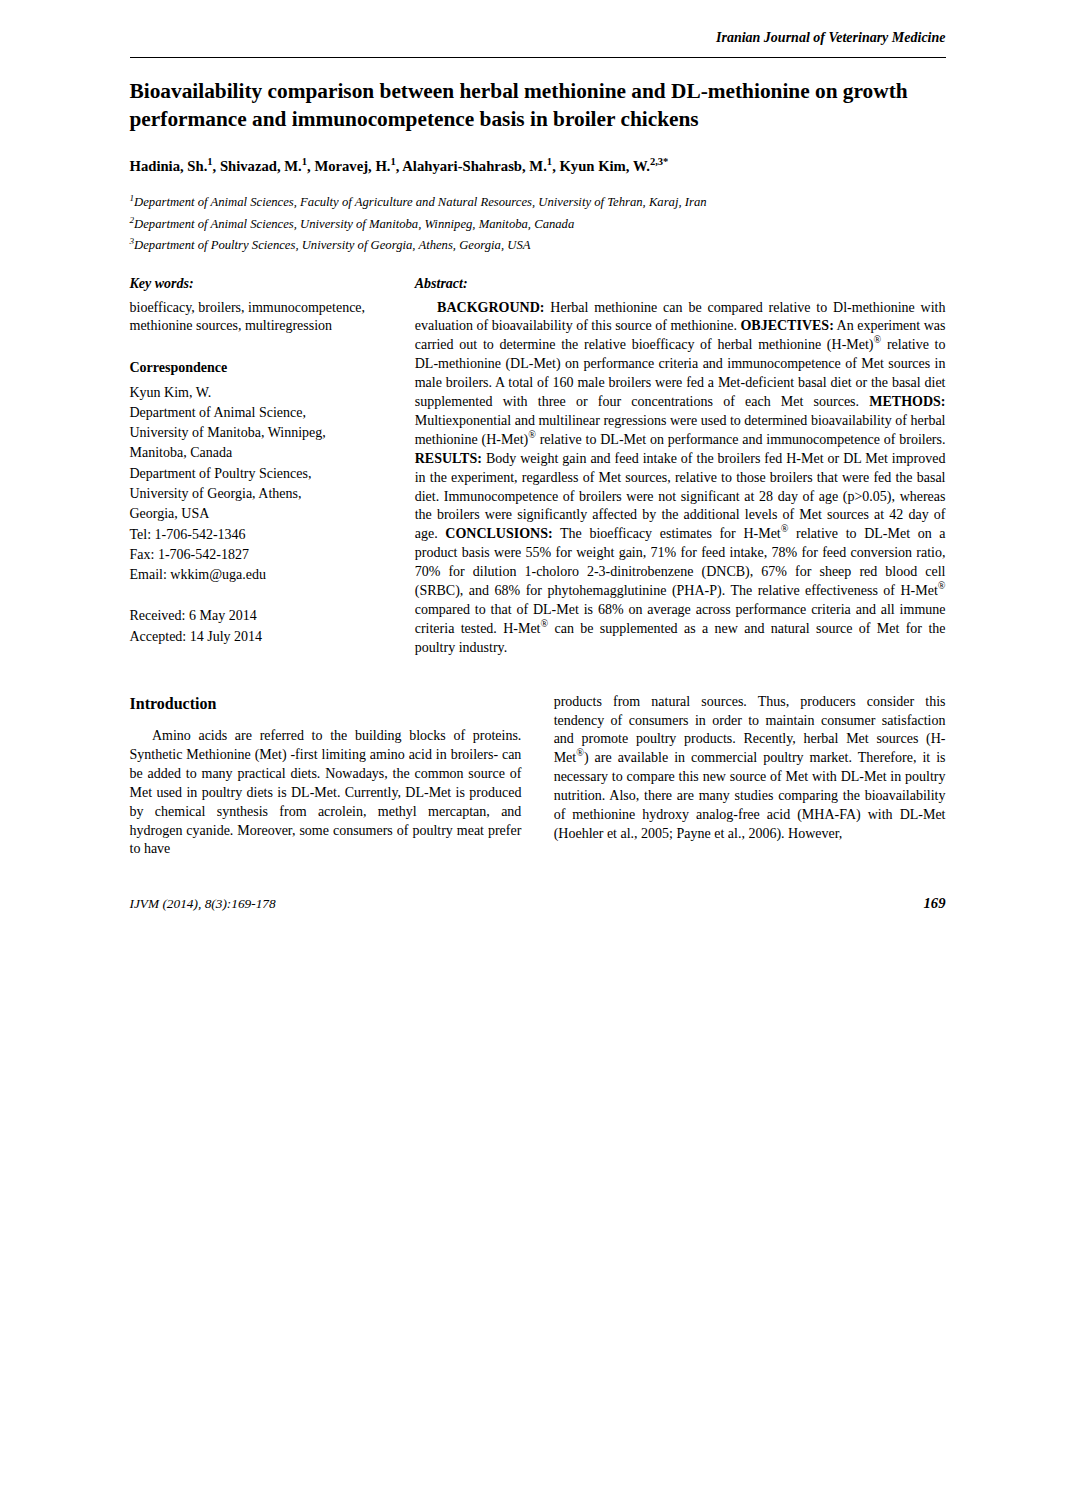Iranian Journal of Veterinary Medicine
Bioavailability comparison between herbal methionine and DL-methionine on growth performance and immunocompetence basis in broiler chickens
Hadinia, Sh.1, Shivazad, M.1, Moravej, H.1, Alahyari-Shahrasb, M.1, Kyun Kim, W.2,3*
1Department of Animal Sciences, Faculty of Agriculture and Natural Resources, University of Tehran, Karaj, Iran
2Department of Animal Sciences, University of Manitoba, Winnipeg, Manitoba, Canada
3Department of Poultry Sciences, University of Georgia, Athens, Georgia, USA
Key words:
bioefficacy, broilers, immunocompetence, methionine sources, multiregression
Correspondence
Kyun Kim, W.
Department of Animal Science,
University of Manitoba, Winnipeg,
Manitoba, Canada
Department of Poultry Sciences,
University of Georgia, Athens,
Georgia, USA
Tel: 1-706-542-1346
Fax: 1-706-542-1827
Email: wkkim@uga.edu
Received: 6 May 2014
Accepted: 14 July 2014
Abstract:
BACKGROUND: Herbal methionine can be compared relative to Dl-methionine with evaluation of bioavailability of this source of methionine. OBJECTIVES: An experiment was carried out to determine the relative bioefficacy of herbal methionine (H-Met)® relative to DL-methionine (DL-Met) on performance criteria and immunocompetence of Met sources in male broilers. A total of 160 male broilers were fed a Met-deficient basal diet or the basal diet supplemented with three or four concentrations of each Met sources. METHODS: Multiexponential and multilinear regressions were used to determined bioavailability of herbal methionine (H-Met)® relative to DL-Met on performance and immunocompetence of broilers. RESULTS: Body weight gain and feed intake of the broilers fed H-Met or DL Met improved in the experiment, regardless of Met sources, relative to those broilers that were fed the basal diet. Immunocompetence of broilers were not significant at 28 day of age (p>0.05), whereas the broilers were significantly affected by the additional levels of Met sources at 42 day of age. CONCLUSIONS: The bioefficacy estimates for H-Met® relative to DL-Met on a product basis were 55% for weight gain, 71% for feed intake, 78% for feed conversion ratio, 70% for dilution 1-choloro 2-3-dinitrobenzene (DNCB), 67% for sheep red blood cell (SRBC), and 68% for phytohemagglutinine (PHA-P). The relative effectiveness of H-Met® compared to that of DL-Met is 68% on average across performance criteria and all immune criteria tested. H-Met® can be supplemented as a new and natural source of Met for the poultry industry.
Introduction
Amino acids are referred to the building blocks of proteins. Synthetic Methionine (Met) -first limiting amino acid in broilers- can be added to many practical diets. Nowadays, the common source of Met used in poultry diets is DL-Met. Currently, DL-Met is produced by chemical synthesis from acrolein, methyl mercaptan, and hydrogen cyanide. Moreover, some consumers of poultry meat prefer to have
products from natural sources. Thus, producers consider this tendency of consumers in order to maintain consumer satisfaction and promote poultry products. Recently, herbal Met sources (H-Met®) are available in commercial poultry market. Therefore, it is necessary to compare this new source of Met with DL-Met in poultry nutrition. Also, there are many studies comparing the bioavailability of methionine hydroxy analog-free acid (MHA-FA) with DL-Met (Hoehler et al., 2005; Payne et al., 2006). However,
IJVM (2014), 8(3):169-178 169